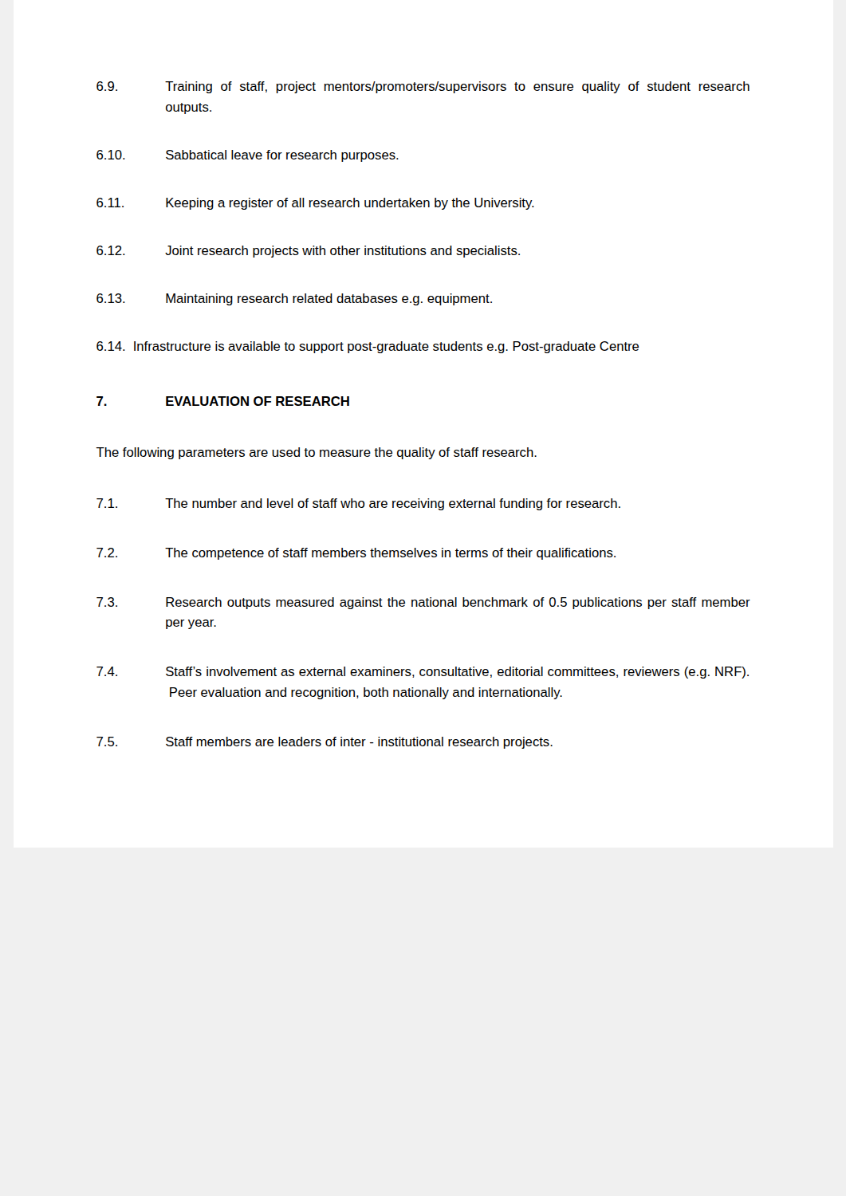Training of staff, project mentors/promoters/supervisors to ensure quality of student research outputs.
Sabbatical leave for research purposes.
Keeping a register of all research undertaken by the University.
Joint research projects with other institutions and specialists.
Maintaining research related databases e.g. equipment.
6.14. Infrastructure is available to support post-graduate students e.g. Post-graduate Centre
7. EVALUATION OF RESEARCH
The following parameters are used to measure the quality of staff research.
The number and level of staff who are receiving external funding for research.
The competence of staff members themselves in terms of their qualifications.
Research outputs measured against the national benchmark of 0.5 publications per staff member per year.
Staff’s involvement as external examiners, consultative, editorial committees, reviewers (e.g. NRF). Peer evaluation and recognition, both nationally and internationally.
Staff members are leaders of inter - institutional research projects.